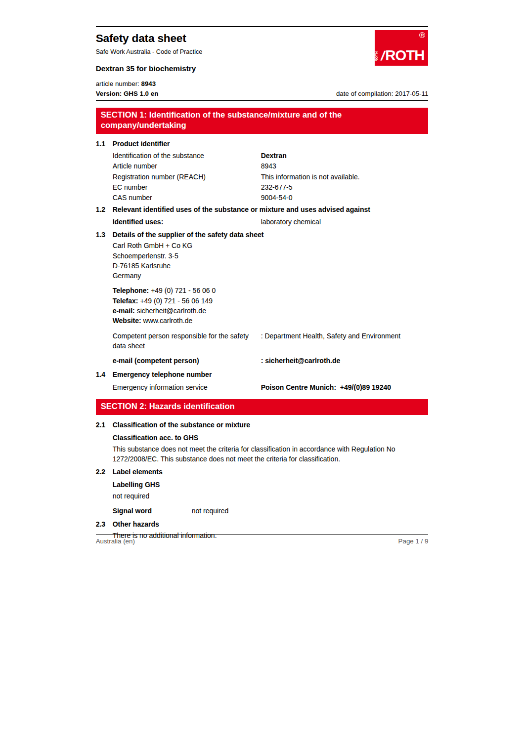Safety data sheet
Safe Work Australia - Code of Practice
Dextran 35 for biochemistry
R CARL
ROTH /ROTH
article number: 8943
Version: GHS 1.0 en
date of compilation: 2017-05-11
SECTION 1: Identification of the substance/mixture and of the company/undertaking
1.1
Product identifier
Identification of the substance
Dextran
Article number
8943
Registration number (REACH)
This information is not available.
EC number
232-677-5
CAS number
9004-54-0
1.2
Relevant identified uses of the substance or mixture and uses advised against
Identified uses:
laboratory chemical
1.3
Details of the supplier of the safety data sheet
Carl Roth GmbH + Co KG
Schoemperlenstr. 3-5
D-76185 Karlsruhe
Germany
Telephone: +49 (0) 721 - 56 06 0
Telefax: +49 (0) 721 - 56 06 149
e-mail: sicherheit@carlroth.de
Website: www.carlroth.de
Competent person responsible for the safety data sheet
: Department Health, Safety and Environment
e-mail (competent person)
: sicherheit@carlroth.de
1.4
Emergency telephone number
Emergency information service
Poison Centre Munich: +49/(0)89 19240
SECTION 2: Hazards identification
2.1
Classification of the substance or mixture
Classification acc. to GHS
This substance does not meet the criteria for classification in accordance with Regulation No 1272/2008/EC. This substance does not meet the criteria for classification.
2.2
Label elements
Labelling GHS
not required
Signal word
not required
2.3
Other hazards
There is no additional information.
Australia (en)
Page 1 / 9